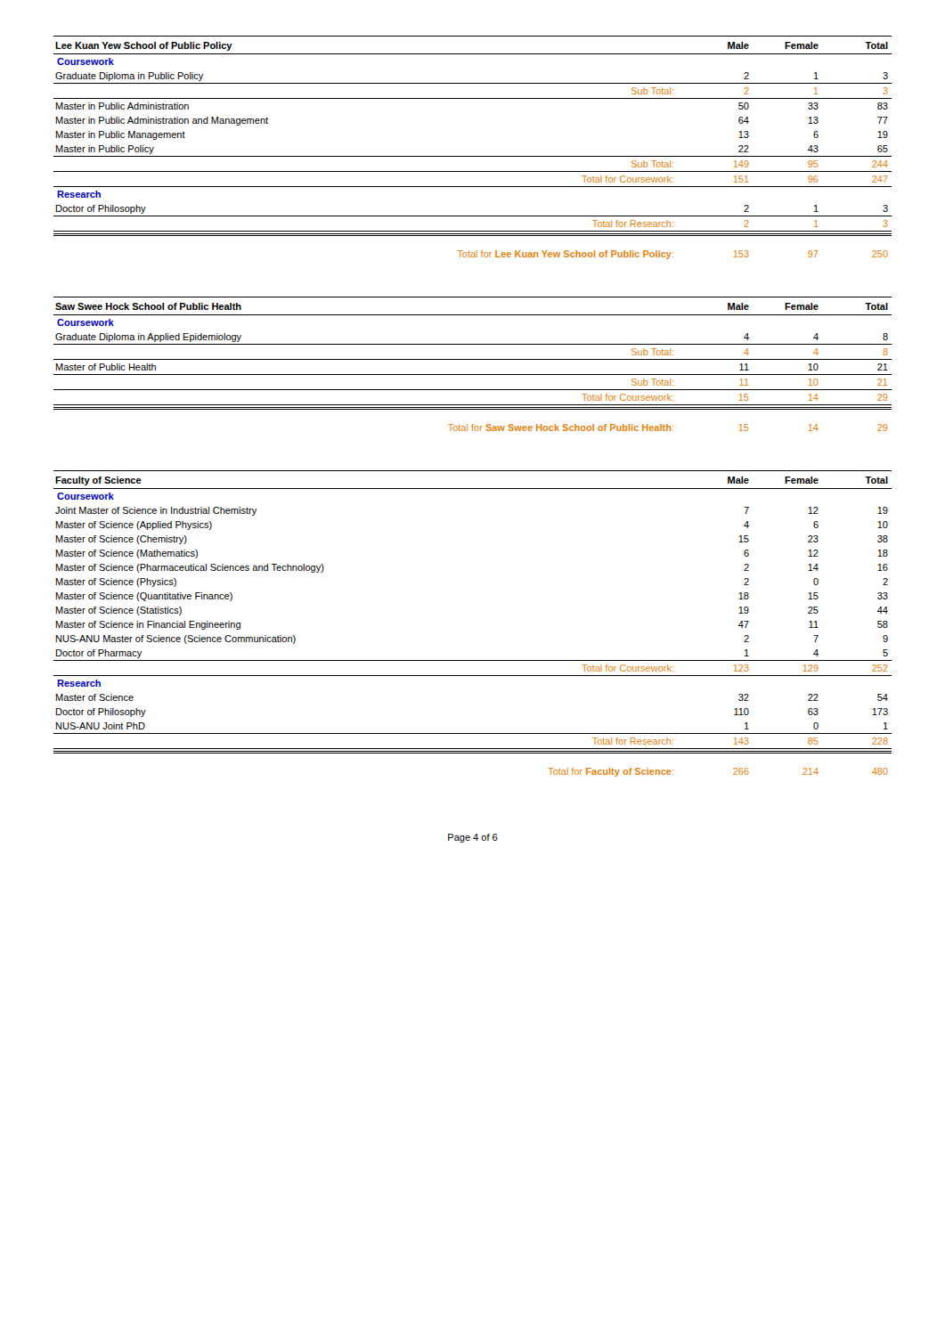| Lee Kuan Yew School of Public Policy | Male | Female | Total |
| --- | --- | --- | --- |
| Coursework | | | |
| Graduate Diploma in Public Policy | 2 | 1 | 3 |
| Sub Total: | 2 | 1 | 3 |
| Master in Public Administration | 50 | 33 | 83 |
| Master in Public Administration and Management | 64 | 13 | 77 |
| Master in Public Management | 13 | 6 | 19 |
| Master in Public Policy | 22 | 43 | 65 |
| Sub Total: | 149 | 95 | 244 |
| Total for Coursework: | 151 | 96 | 247 |
| Research | | | |
| Doctor of Philosophy | 2 | 1 | 3 |
| Total for Research: | 2 | 1 | 3 |
| Total for Lee Kuan Yew School of Public Policy : | 153 | 97 | 250 |
| Saw Swee Hock School of Public Health | Male | Female | Total |
| --- | --- | --- | --- |
| Coursework | | | |
| Graduate Diploma in Applied Epidemiology | 4 | 4 | 8 |
| Sub Total: | 4 | 4 | 8 |
| Master of Public Health | 11 | 10 | 21 |
| Sub Total: | 11 | 10 | 21 |
| Total for Coursework: | 15 | 14 | 29 |
| Total for Saw Swee Hock School of Public Health : | 15 | 14 | 29 |
| Faculty of Science | Male | Female | Total |
| --- | --- | --- | --- |
| Coursework | | | |
| Joint Master of Science in Industrial Chemistry | 7 | 12 | 19 |
| Master of Science (Applied Physics) | 4 | 6 | 10 |
| Master of Science (Chemistry) | 15 | 23 | 38 |
| Master of Science (Mathematics) | 6 | 12 | 18 |
| Master of Science (Pharmaceutical Sciences and Technology) | 2 | 14 | 16 |
| Master of Science (Physics) | 2 | 0 | 2 |
| Master of Science (Quantitative Finance) | 18 | 15 | 33 |
| Master of Science (Statistics) | 19 | 25 | 44 |
| Master of Science in Financial Engineering | 47 | 11 | 58 |
| NUS-ANU Master of Science (Science Communication) | 2 | 7 | 9 |
| Doctor of Pharmacy | 1 | 4 | 5 |
| Total for Coursework: | 123 | 129 | 252 |
| Research | | | |
| Master of Science | 32 | 22 | 54 |
| Doctor of Philosophy | 110 | 63 | 173 |
| NUS-ANU Joint PhD | 1 | 0 | 1 |
| Total for Research: | 143 | 85 | 228 |
| Total for Faculty of Science : | 266 | 214 | 480 |
Page 4 of 6